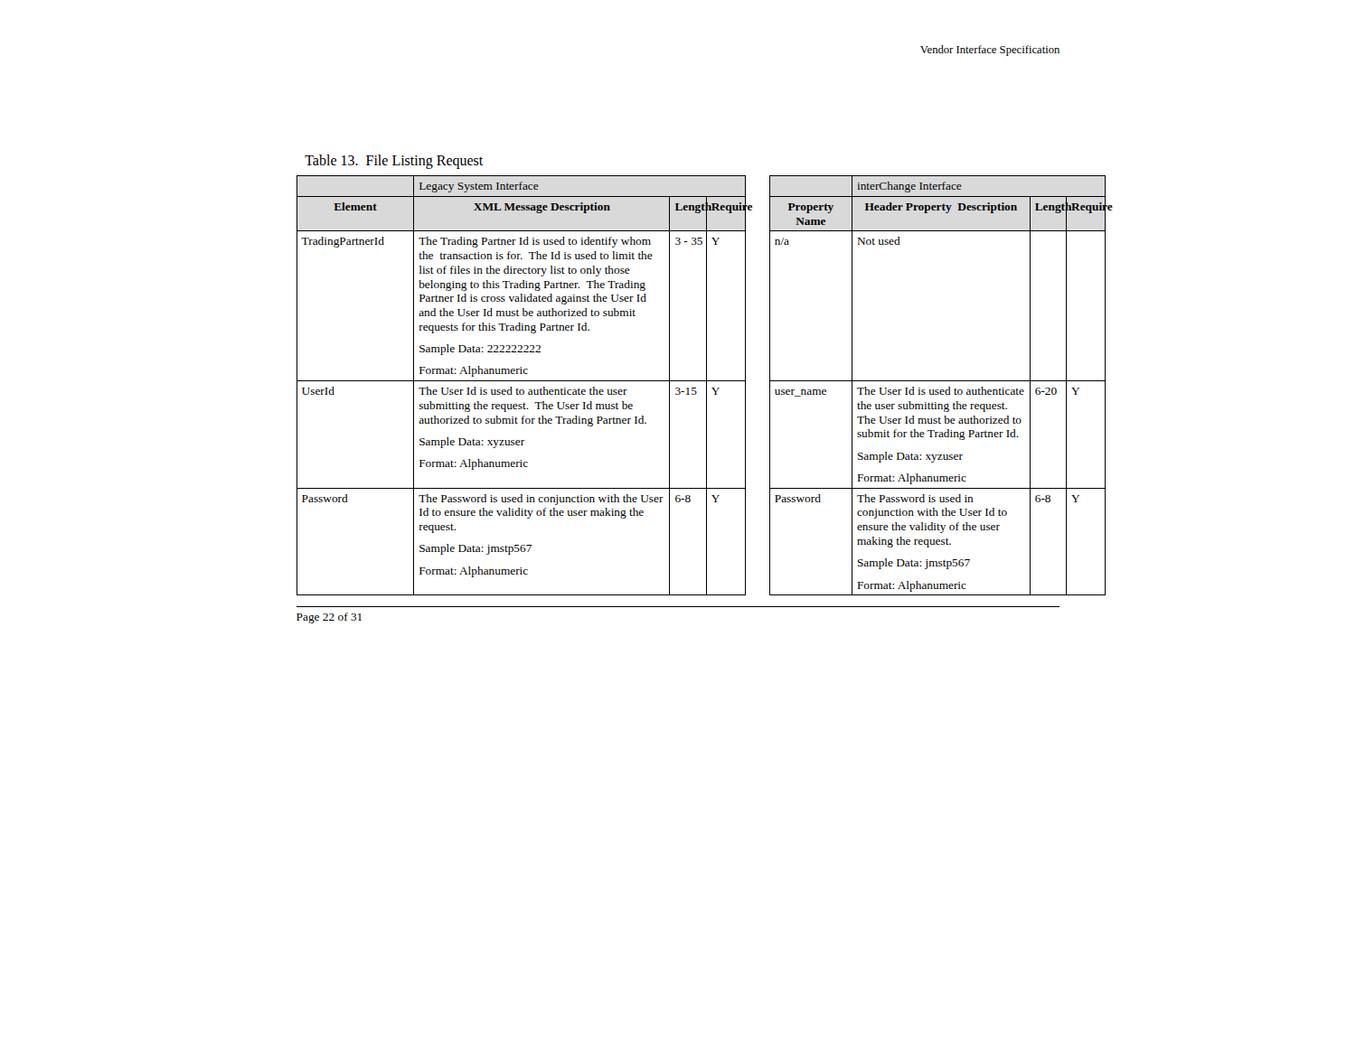Vendor Interface Specification
Table 13. File Listing Request
| | Legacy System Interface | | | interChange Interface |
| Element | XML Message Description | Length | Require | | Property Name | Header Property Description | Length | Require |
| TradingPartnerId | The Trading Partner Id is used to identify whom the transaction is for. The Id is used to limit the list of files in the directory list to only those belonging to this Trading Partner. The Trading Partner Id is cross validated against the User Id and the User Id must be authorized to submit requests for this Trading Partner Id. Sample Data: 222222222 Format: Alphanumeric | 3 - 35 | Y | | n/a | Not used | | |
| UserId | The User Id is used to authenticate the user submitting the request. The User Id must be authorized to submit for the Trading Partner Id. Sample Data: xyzuser Format: Alphanumeric | 3-15 | Y | | user_name | The User Id is used to authenticate the user submitting the request. The User Id must be authorized to submit for the Trading Partner Id. Sample Data: xyzuser Format: Alphanumeric | 6-20 | Y |
| Password | The Password is used in conjunction with the User Id to ensure the validity of the user making the request. Sample Data: jmstp567 Format: Alphanumeric | 6-8 | Y | | Password | The Password is used in conjunction with the User Id to ensure the validity of the user making the request. Sample Data: jmstp567 Format: Alphanumeric | 6-8 | Y |
Page 22 of 31